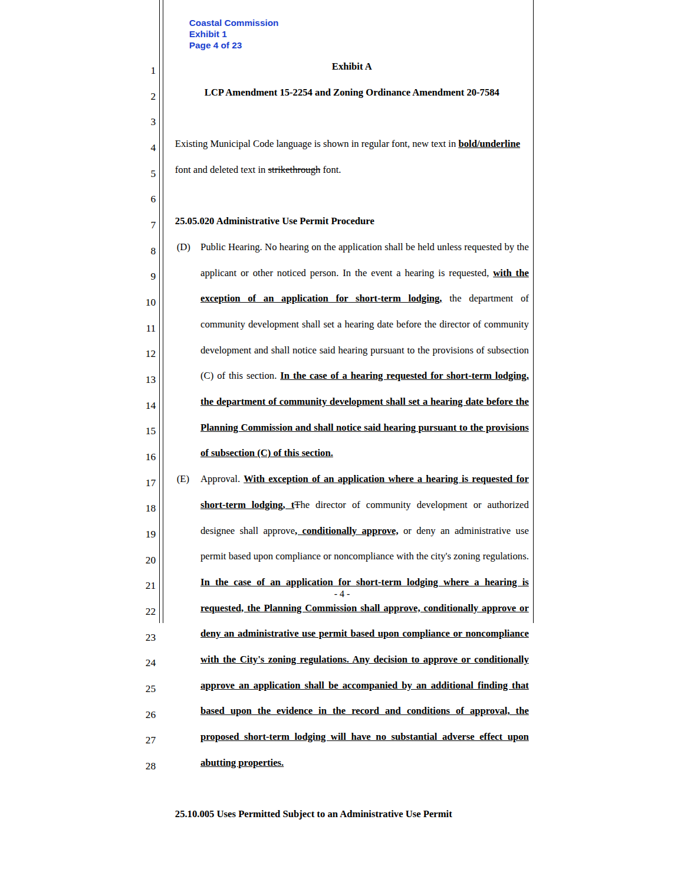Coastal Commission
Exhibit 1
Page 4 of 23
1
2
3
4
5
6
7
8
9
10
11
12
13
14
15
16
17
18
19
20
21
22
23
24
25
26
27
28
Exhibit A
LCP Amendment 15-2254 and Zoning Ordinance Amendment 20-7584
Existing Municipal Code language is shown in regular font, new text in bold/underline font and deleted text in strikethrough font.
25.05.020 Administrative Use Permit Procedure
(D) Public Hearing. No hearing on the application shall be held unless requested by the applicant or other noticed person. In the event a hearing is requested, with the exception of an application for short-term lodging, the department of community development shall set a hearing date before the director of community development and shall notice said hearing pursuant to the provisions of subsection (C) of this section. In the case of a hearing requested for short-term lodging, the department of community development shall set a hearing date before the Planning Commission and shall notice said hearing pursuant to the provisions of subsection (C) of this section.
(E) Approval. With exception of an application where a hearing is requested for short-term lodging, t The director of community development or authorized designee shall approve, conditionally approve, or deny an administrative use permit based upon compliance or noncompliance with the city's zoning regulations. In the case of an application for short-term lodging where a hearing is requested, the Planning Commission shall approve, conditionally approve or deny an administrative use permit based upon compliance or noncompliance with the City's zoning regulations. Any decision to approve or conditionally approve an application shall be accompanied by an additional finding that based upon the evidence in the record and conditions of approval, the proposed short-term lodging will have no substantial adverse effect upon abutting properties.
25.10.005 Uses Permitted Subject to an Administrative Use Permit
- 4 -